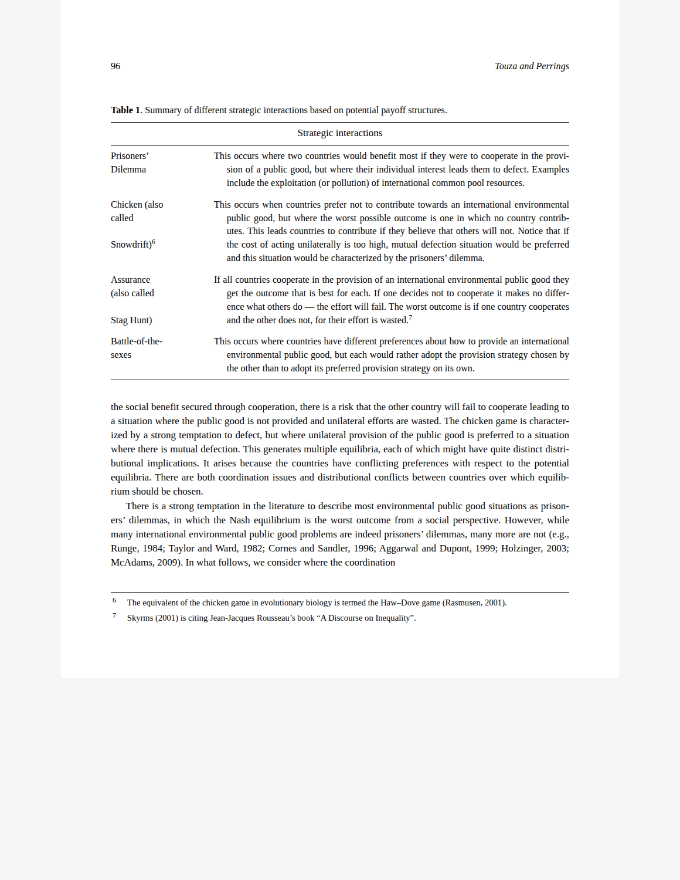96 Touza and Perrings
Table 1. Summary of different strategic interactions based on potential payoff structures.
| Strategic interactions |
| --- |
| Prisoners’ Dilemma | This occurs where two countries would benefit most if they were to cooperate in the provision of a public good, but where their individual interest leads them to defect. Examples include the exploitation (or pollution) of international common pool resources. |
| Chicken (also called Snowdrift) 6 | This occurs when countries prefer not to contribute towards an international environmental public good, but where the worst possible outcome is one in which no country contributes. This leads countries to contribute if they believe that others will not. Notice that if the cost of acting unilaterally is too high, mutual defection situation would be preferred and this situation would be characterized by the prisoners’ dilemma. |
| Assurance (also called Stag Hunt) | If all countries cooperate in the provision of an international environmental public good they get the outcome that is best for each. If one decides not to cooperate it makes no difference what others do — the effort will fail. The worst outcome is if one country cooperates and the other does not, for their effort is wasted. 7 |
| Battle-of-the- sexes | This occurs where countries have different preferences about how to provide an international environmental public good, but each would rather adopt the provision strategy chosen by the other than to adopt its preferred provision strategy on its own. |
the social benefit secured through cooperation, there is a risk that the other country will fail to cooperate leading to a situation where the public good is not provided and unilateral efforts are wasted. The chicken game is characterized by a strong temptation to defect, but where unilateral provision of the public good is preferred to a situation where there is mutual defection. This generates multiple equilibria, each of which might have quite distinct distributional implications. It arises because the countries have conflicting preferences with respect to the potential equilibria. There are both coordination issues and distributional conflicts between countries over which equilibrium should be chosen.
There is a strong temptation in the literature to describe most environmental public good situations as prisoners’ dilemmas, in which the Nash equilibrium is the worst outcome from a social perspective. However, while many international environmental public good problems are indeed prisoners’ dilemmas, many more are not (e.g., Runge, 1984; Taylor and Ward, 1982; Cornes and Sandler, 1996; Aggarwal and Dupont, 1999; Holzinger, 2003; McAdams, 2009). In what follows, we consider where the coordination
The equivalent of the chicken game in evolutionary biology is termed the Haw–Dove game (Rasmusen, 2001).
Skyrms (2001) is citing Jean-Jacques Rousseau’s book “A Discourse on Inequality”.